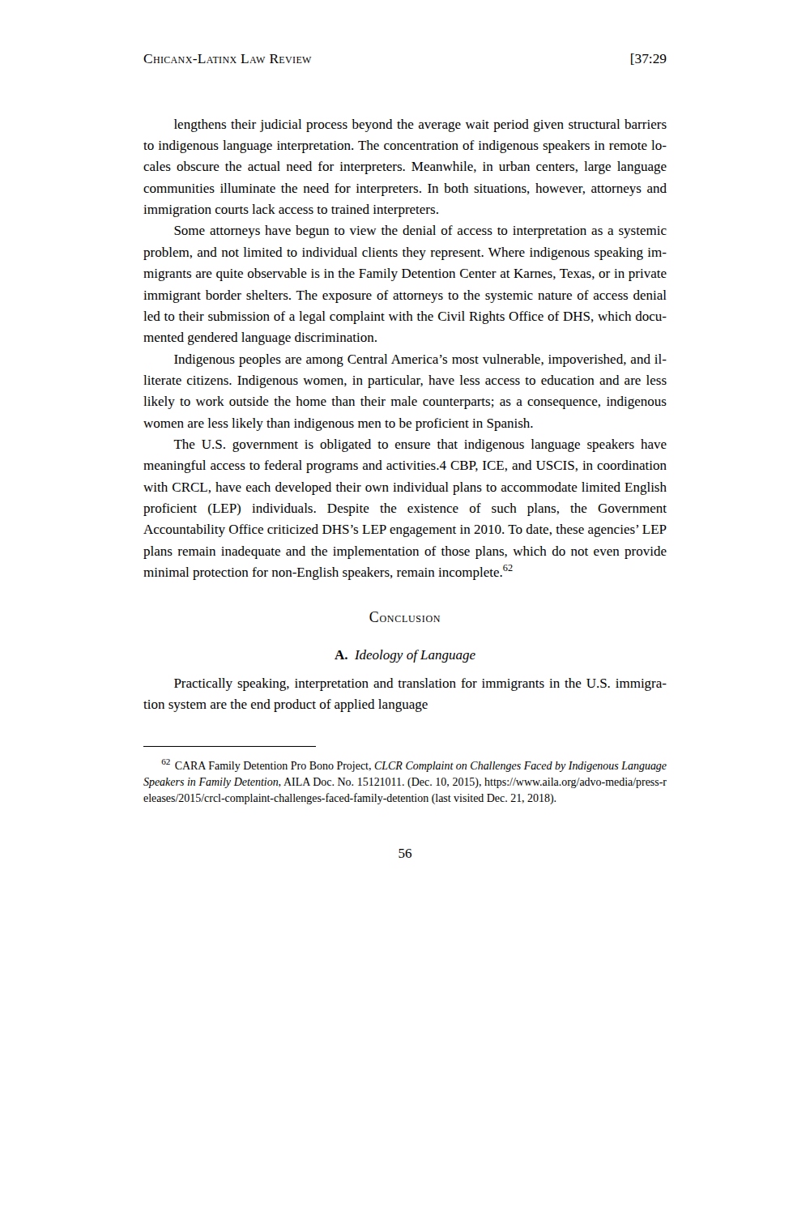Chicanx-Latinx Law Review [37:29
lengthens their judicial process beyond the average wait period given structural barriers to indigenous language interpretation. The concentration of indigenous speakers in remote locales obscure the actual need for interpreters. Meanwhile, in urban centers, large language communities illuminate the need for interpreters. In both situations, however, attorneys and immigration courts lack access to trained interpreters.
Some attorneys have begun to view the denial of access to interpretation as a systemic problem, and not limited to individual clients they represent. Where indigenous speaking immigrants are quite observable is in the Family Detention Center at Karnes, Texas, or in private immigrant border shelters. The exposure of attorneys to the systemic nature of access denial led to their submission of a legal complaint with the Civil Rights Office of DHS, which documented gendered language discrimination.
Indigenous peoples are among Central America’s most vulnerable, impoverished, and illiterate citizens. Indigenous women, in particular, have less access to education and are less likely to work outside the home than their male counterparts; as a consequence, indigenous women are less likely than indigenous men to be proficient in Spanish.
The U.S. government is obligated to ensure that indigenous language speakers have meaningful access to federal programs and activities.4 CBP, ICE, and USCIS, in coordination with CRCL, have each developed their own individual plans to accommodate limited English proficient (LEP) individuals. Despite the existence of such plans, the Government Accountability Office criticized DHS’s LEP engagement in 2010. To date, these agencies’ LEP plans remain inadequate and the implementation of those plans, which do not even provide minimal protection for non-English speakers, remain incomplete.62
Conclusion
A. Ideology of Language
Practically speaking, interpretation and translation for immigrants in the U.S. immigration system are the end product of applied language
62 CARA Family Detention Pro Bono Project, CLCR Complaint on Challenges Faced by Indigenous Language Speakers in Family Detention, AILA Doc. No. 15121011. (Dec. 10, 2015), https://www.aila.org/advo-media/press-releases/2015/crcl-complaint-challenges-faced-family-detention (last visited Dec. 21, 2018).
56